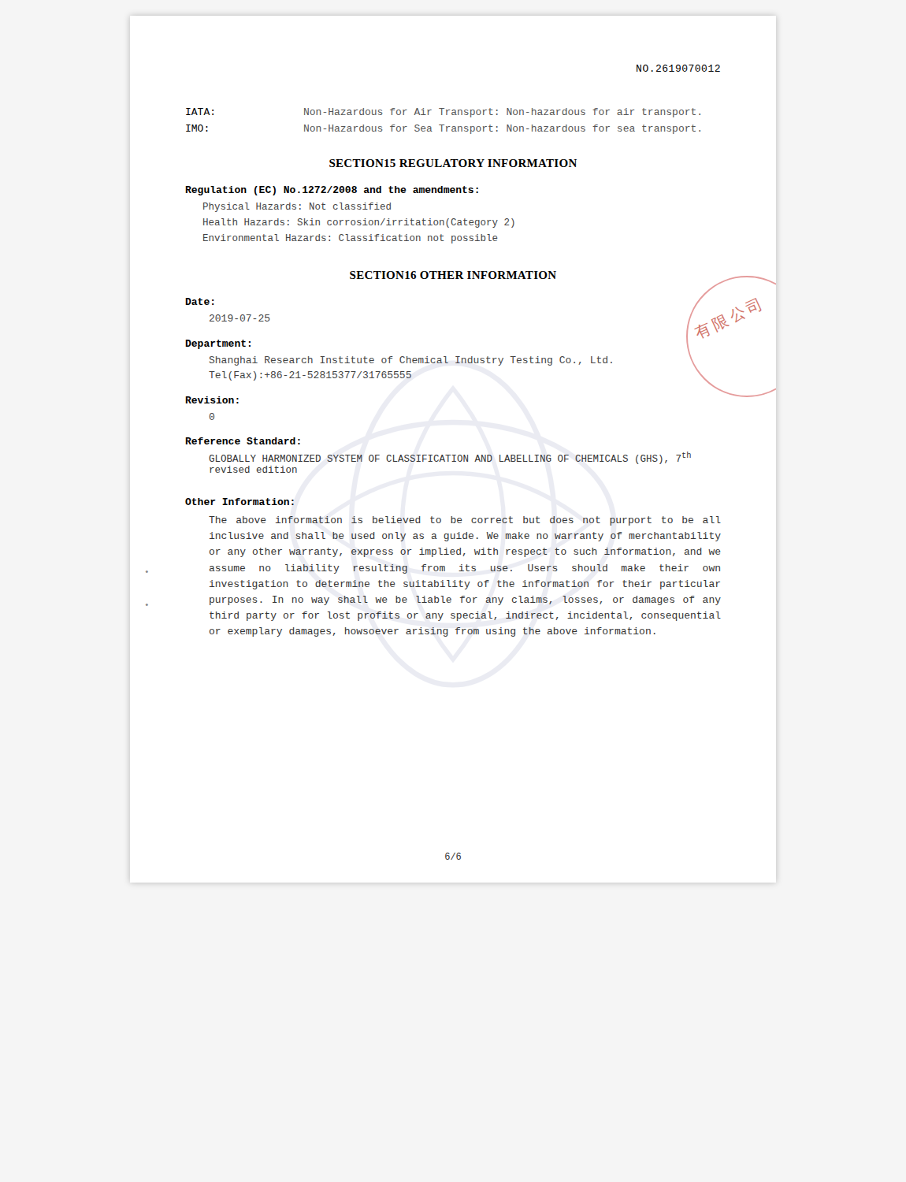NO.2619070012
IATA:
Non-Hazardous for Air Transport: Non-hazardous for air transport.
IMO:
Non-Hazardous for Sea Transport: Non-hazardous for sea transport.
SECTION15 REGULATORY INFORMATION
Regulation (EC) No.1272/2008 and the amendments:
Physical Hazards: Not classified
Health Hazards: Skin corrosion/irritation(Category 2)
Environmental Hazards: Classification not possible
SECTION16 OTHER INFORMATION
Date:
2019-07-25
Department:
Shanghai Research Institute of Chemical Industry Testing Co., Ltd.
Tel(Fax):+86-21-52815377/31765555
Revision:
0
Reference Standard:
GLOBALLY HARMONIZED SYSTEM OF CLASSIFICATION AND LABELLING OF CHEMICALS (GHS), 7th revised edition
Other Information:
The above information is believed to be correct but does not purport to be all inclusive and shall be used only as a guide. We make no warranty of merchantability or any other warranty, express or implied, with respect to such information, and we assume no liability resulting from its use. Users should make their own investigation to determine the suitability of the information for their particular purposes. In no way shall we be liable for any claims, losses, or damages of any third party or for lost profits or any special, indirect, incidental, consequential or exemplary damages, howsoever arising from using the above information.
有限公司
•
•
6/6